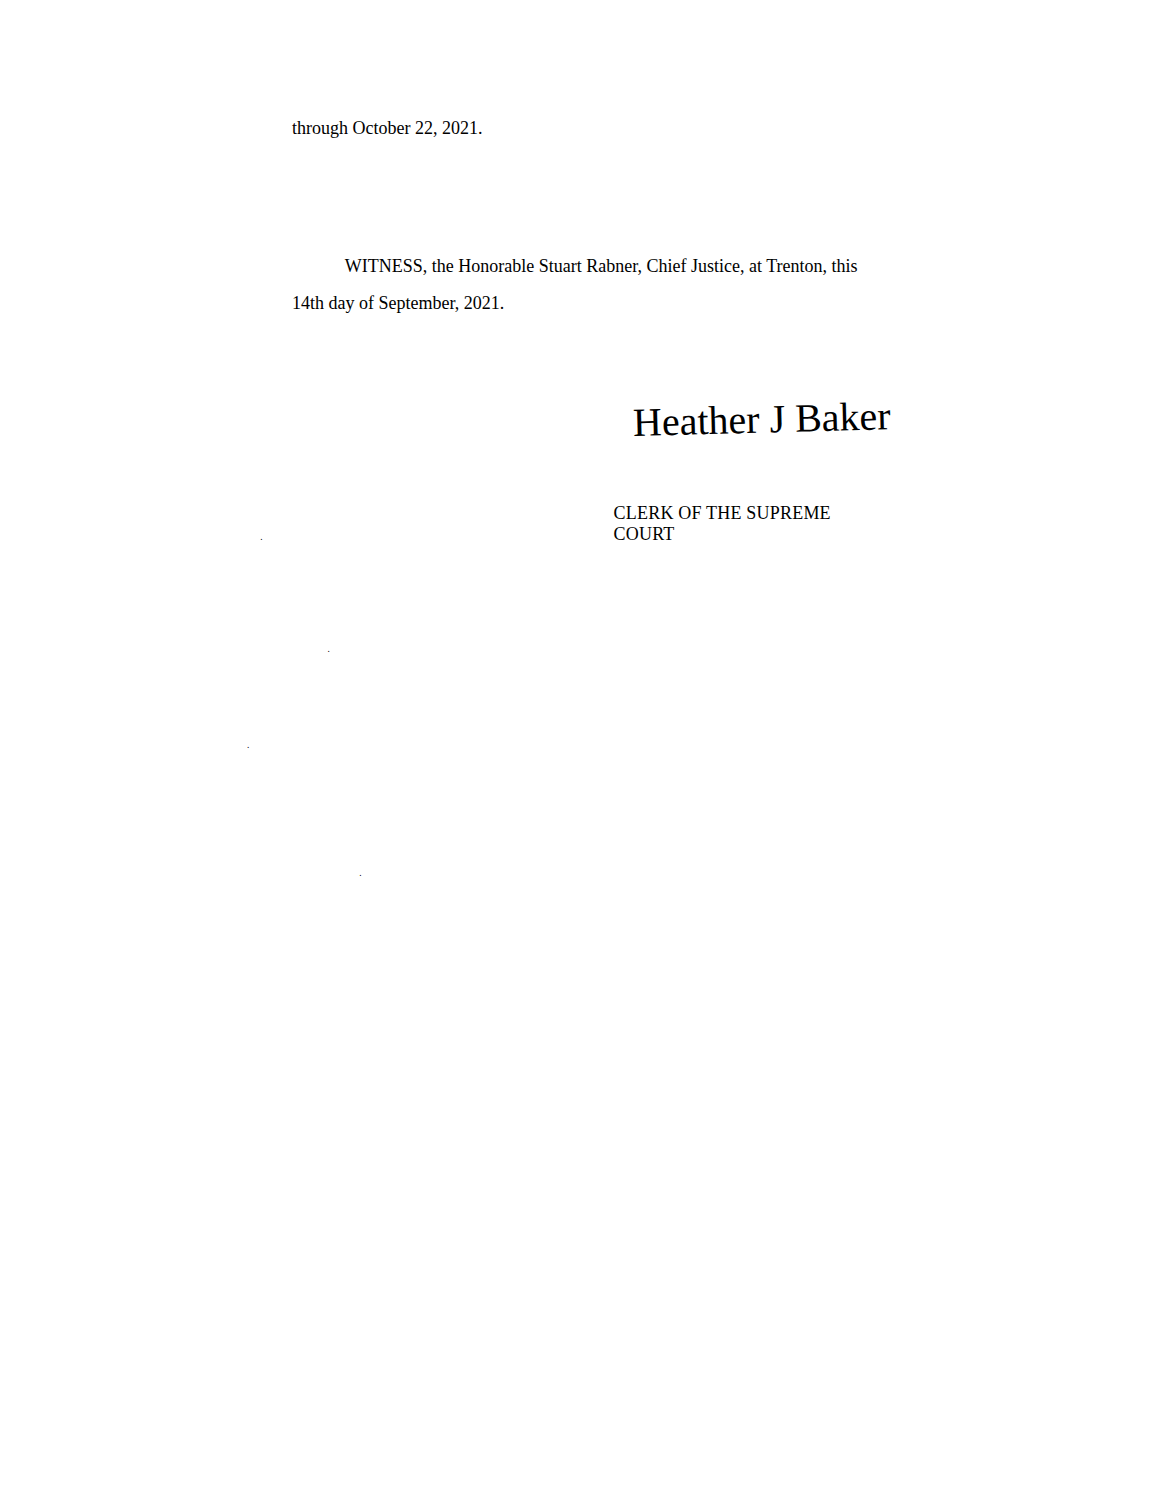through October 22, 2021.
WITNESS, the Honorable Stuart Rabner, Chief Justice, at Trenton, this
14th day of September, 2021.
Heather J Baker
CLERK OF THE SUPREME COURT
. . . .